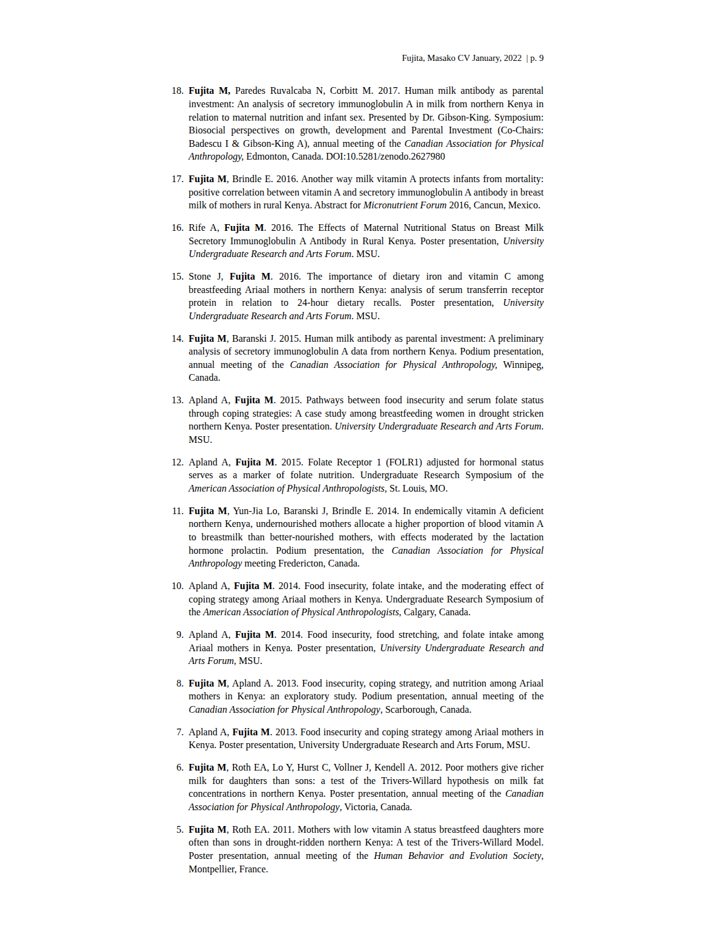Fujita, Masako CV January, 2022 | p. 9
18. Fujita M, Paredes Ruvalcaba N, Corbitt M. 2017. Human milk antibody as parental investment: An analysis of secretory immunoglobulin A in milk from northern Kenya in relation to maternal nutrition and infant sex. Presented by Dr. Gibson-King. Symposium: Biosocial perspectives on growth, development and Parental Investment (Co-Chairs: Badescu I & Gibson-King A), annual meeting of the Canadian Association for Physical Anthropology, Edmonton, Canada. DOI:10.5281/zenodo.2627980
17. Fujita M, Brindle E. 2016. Another way milk vitamin A protects infants from mortality: positive correlation between vitamin A and secretory immunoglobulin A antibody in breast milk of mothers in rural Kenya. Abstract for Micronutrient Forum 2016, Cancun, Mexico.
16. Rife A, Fujita M. 2016. The Effects of Maternal Nutritional Status on Breast Milk Secretory Immunoglobulin A Antibody in Rural Kenya. Poster presentation, University Undergraduate Research and Arts Forum. MSU.
15. Stone J, Fujita M. 2016. The importance of dietary iron and vitamin C among breastfeeding Ariaal mothers in northern Kenya: analysis of serum transferrin receptor protein in relation to 24-hour dietary recalls. Poster presentation, University Undergraduate Research and Arts Forum. MSU.
14. Fujita M, Baranski J. 2015. Human milk antibody as parental investment: A preliminary analysis of secretory immunoglobulin A data from northern Kenya. Podium presentation, annual meeting of the Canadian Association for Physical Anthropology, Winnipeg, Canada.
13. Apland A, Fujita M. 2015. Pathways between food insecurity and serum folate status through coping strategies: A case study among breastfeeding women in drought stricken northern Kenya. Poster presentation. University Undergraduate Research and Arts Forum. MSU.
12. Apland A, Fujita M. 2015. Folate Receptor 1 (FOLR1) adjusted for hormonal status serves as a marker of folate nutrition. Undergraduate Research Symposium of the American Association of Physical Anthropologists, St. Louis, MO.
11. Fujita M, Yun-Jia Lo, Baranski J, Brindle E. 2014. In endemically vitamin A deficient northern Kenya, undernourished mothers allocate a higher proportion of blood vitamin A to breastmilk than better-nourished mothers, with effects moderated by the lactation hormone prolactin. Podium presentation, the Canadian Association for Physical Anthropology meeting Fredericton, Canada.
10. Apland A, Fujita M. 2014. Food insecurity, folate intake, and the moderating effect of coping strategy among Ariaal mothers in Kenya. Undergraduate Research Symposium of the American Association of Physical Anthropologists, Calgary, Canada.
9. Apland A, Fujita M. 2014. Food insecurity, food stretching, and folate intake among Ariaal mothers in Kenya. Poster presentation, University Undergraduate Research and Arts Forum, MSU.
8. Fujita M, Apland A. 2013. Food insecurity, coping strategy, and nutrition among Ariaal mothers in Kenya: an exploratory study. Podium presentation, annual meeting of the Canadian Association for Physical Anthropology, Scarborough, Canada.
7. Apland A, Fujita M. 2013. Food insecurity and coping strategy among Ariaal mothers in Kenya. Poster presentation, University Undergraduate Research and Arts Forum, MSU.
6. Fujita M, Roth EA, Lo Y, Hurst C, Vollner J, Kendell A. 2012. Poor mothers give richer milk for daughters than sons: a test of the Trivers-Willard hypothesis on milk fat concentrations in northern Kenya. Poster presentation, annual meeting of the Canadian Association for Physical Anthropology, Victoria, Canada.
5. Fujita M, Roth EA. 2011. Mothers with low vitamin A status breastfeed daughters more often than sons in drought-ridden northern Kenya: A test of the Trivers-Willard Model. Poster presentation, annual meeting of the Human Behavior and Evolution Society, Montpellier, France.